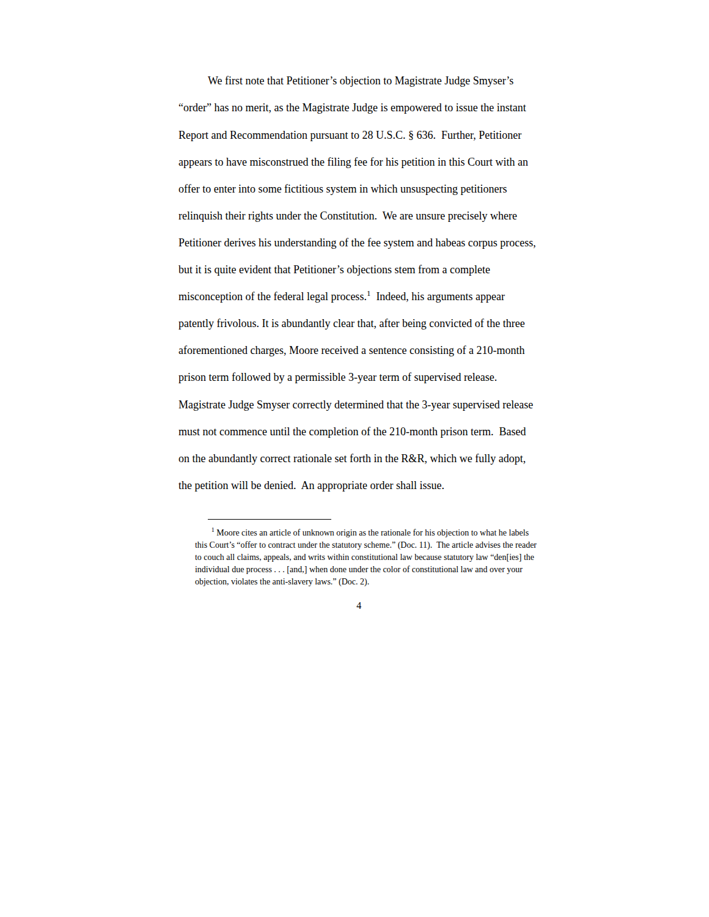We first note that Petitioner’s objection to Magistrate Judge Smyser’s “order” has no merit, as the Magistrate Judge is empowered to issue the instant Report and Recommendation pursuant to 28 U.S.C. § 636. Further, Petitioner appears to have misconstrued the filing fee for his petition in this Court with an offer to enter into some fictitious system in which unsuspecting petitioners relinquish their rights under the Constitution. We are unsure precisely where Petitioner derives his understanding of the fee system and habeas corpus process, but it is quite evident that Petitioner’s objections stem from a complete misconception of the federal legal process.1 Indeed, his arguments appear patently frivolous. It is abundantly clear that, after being convicted of the three aforementioned charges, Moore received a sentence consisting of a 210-month prison term followed by a permissible 3-year term of supervised release. Magistrate Judge Smyser correctly determined that the 3-year supervised release must not commence until the completion of the 210-month prison term. Based on the abundantly correct rationale set forth in the R&R, which we fully adopt, the petition will be denied. An appropriate order shall issue.
1 Moore cites an article of unknown origin as the rationale for his objection to what he labels this Court’s “offer to contract under the statutory scheme.” (Doc. 11). The article advises the reader to couch all claims, appeals, and writs within constitutional law because statutory law “den[ies] the individual due process . . . [and,] when done under the color of constitutional law and over your objection, violates the anti-slavery laws.” (Doc. 2).
4